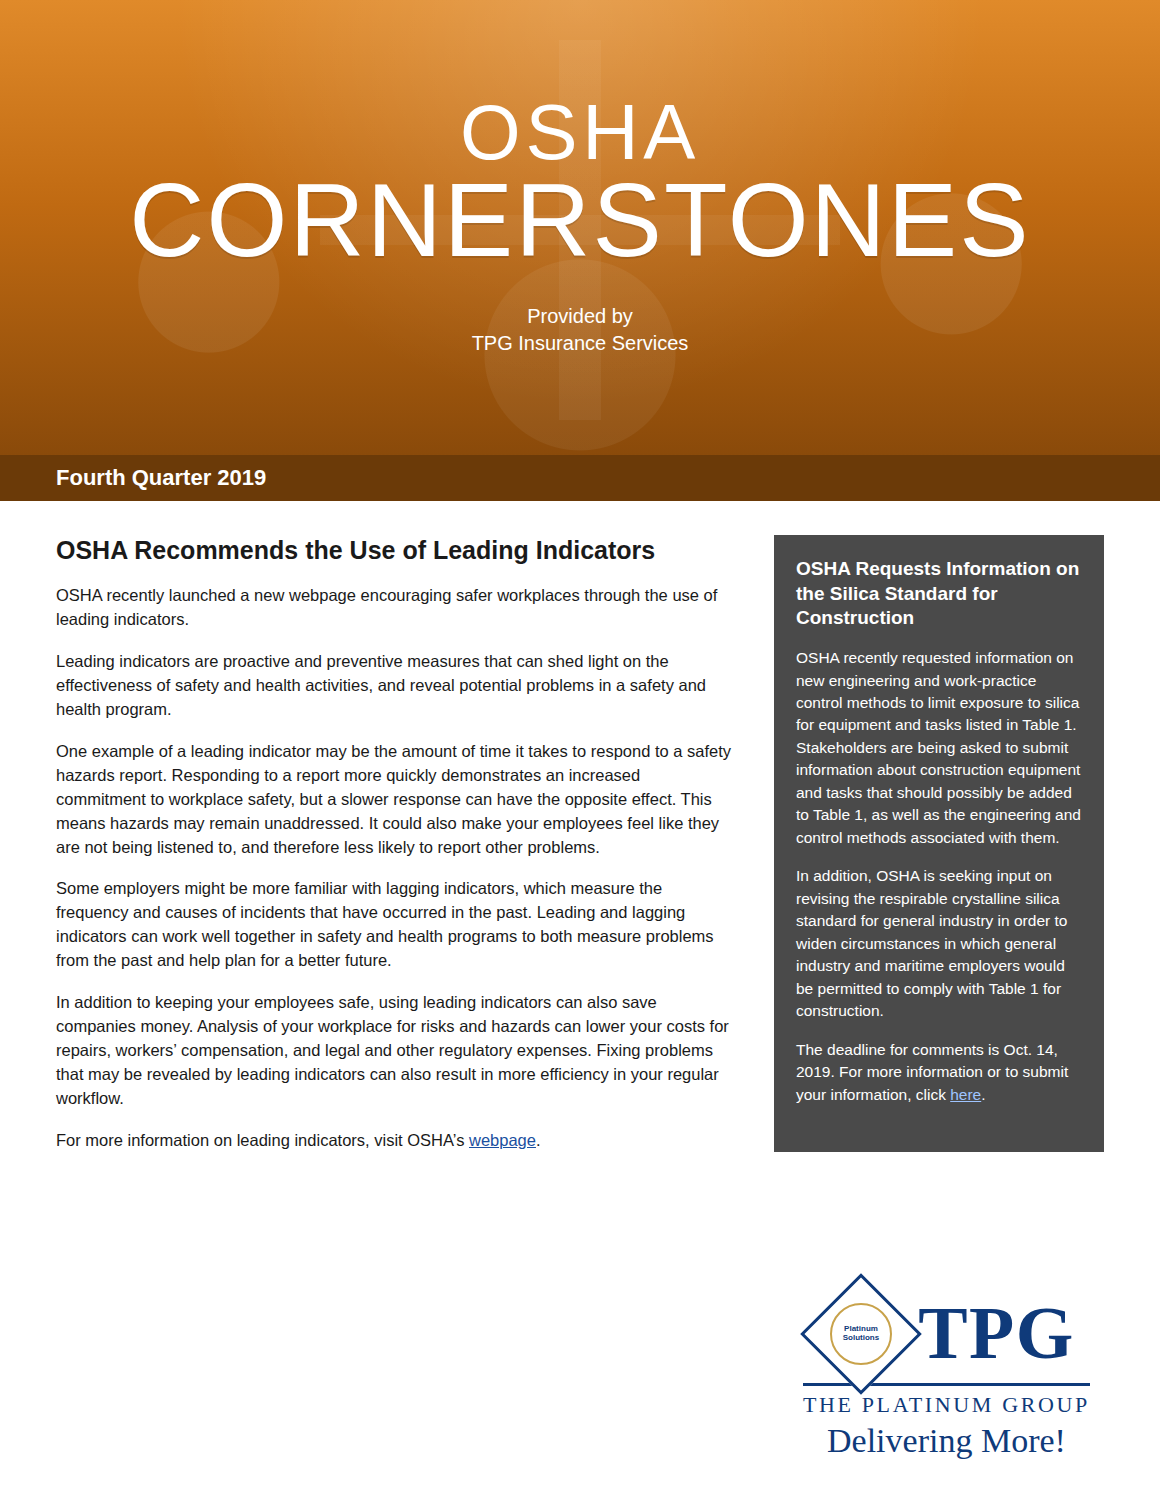OSHA
CORNERSTONES
Provided by
TPG Insurance Services
Fourth Quarter 2019
OSHA Recommends the Use of Leading Indicators
OSHA recently launched a new webpage encouraging safer workplaces through the use of leading indicators.
Leading indicators are proactive and preventive measures that can shed light on the effectiveness of safety and health activities, and reveal potential problems in a safety and health program.
One example of a leading indicator may be the amount of time it takes to respond to a safety hazards report. Responding to a report more quickly demonstrates an increased commitment to workplace safety, but a slower response can have the opposite effect. This means hazards may remain unaddressed. It could also make your employees feel like they are not being listened to, and therefore less likely to report other problems.
Some employers might be more familiar with lagging indicators, which measure the frequency and causes of incidents that have occurred in the past. Leading and lagging indicators can work well together in safety and health programs to both measure problems from the past and help plan for a better future.
In addition to keeping your employees safe, using leading indicators can also save companies money. Analysis of your workplace for risks and hazards can lower your costs for repairs, workers’ compensation, and legal and other regulatory expenses. Fixing problems that may be revealed by leading indicators can also result in more efficiency in your regular workflow.
For more information on leading indicators, visit OSHA’s webpage.
OSHA Requests Information on the Silica Standard for Construction
OSHA recently requested information on new engineering and work-practice control methods to limit exposure to silica for equipment and tasks listed in Table 1. Stakeholders are being asked to submit information about construction equipment and tasks that should possibly be added to Table 1, as well as the engineering and control methods associated with them.
In addition, OSHA is seeking input on revising the respirable crystalline silica standard for general industry in order to widen circumstances in which general industry and maritime employers would be permitted to comply with Table 1 for construction.
The deadline for comments is Oct. 14, 2019. For more information or to submit your information, click here.
Platinum
Solutions
TPG
THE PLATINUM GROUP
Delivering More!